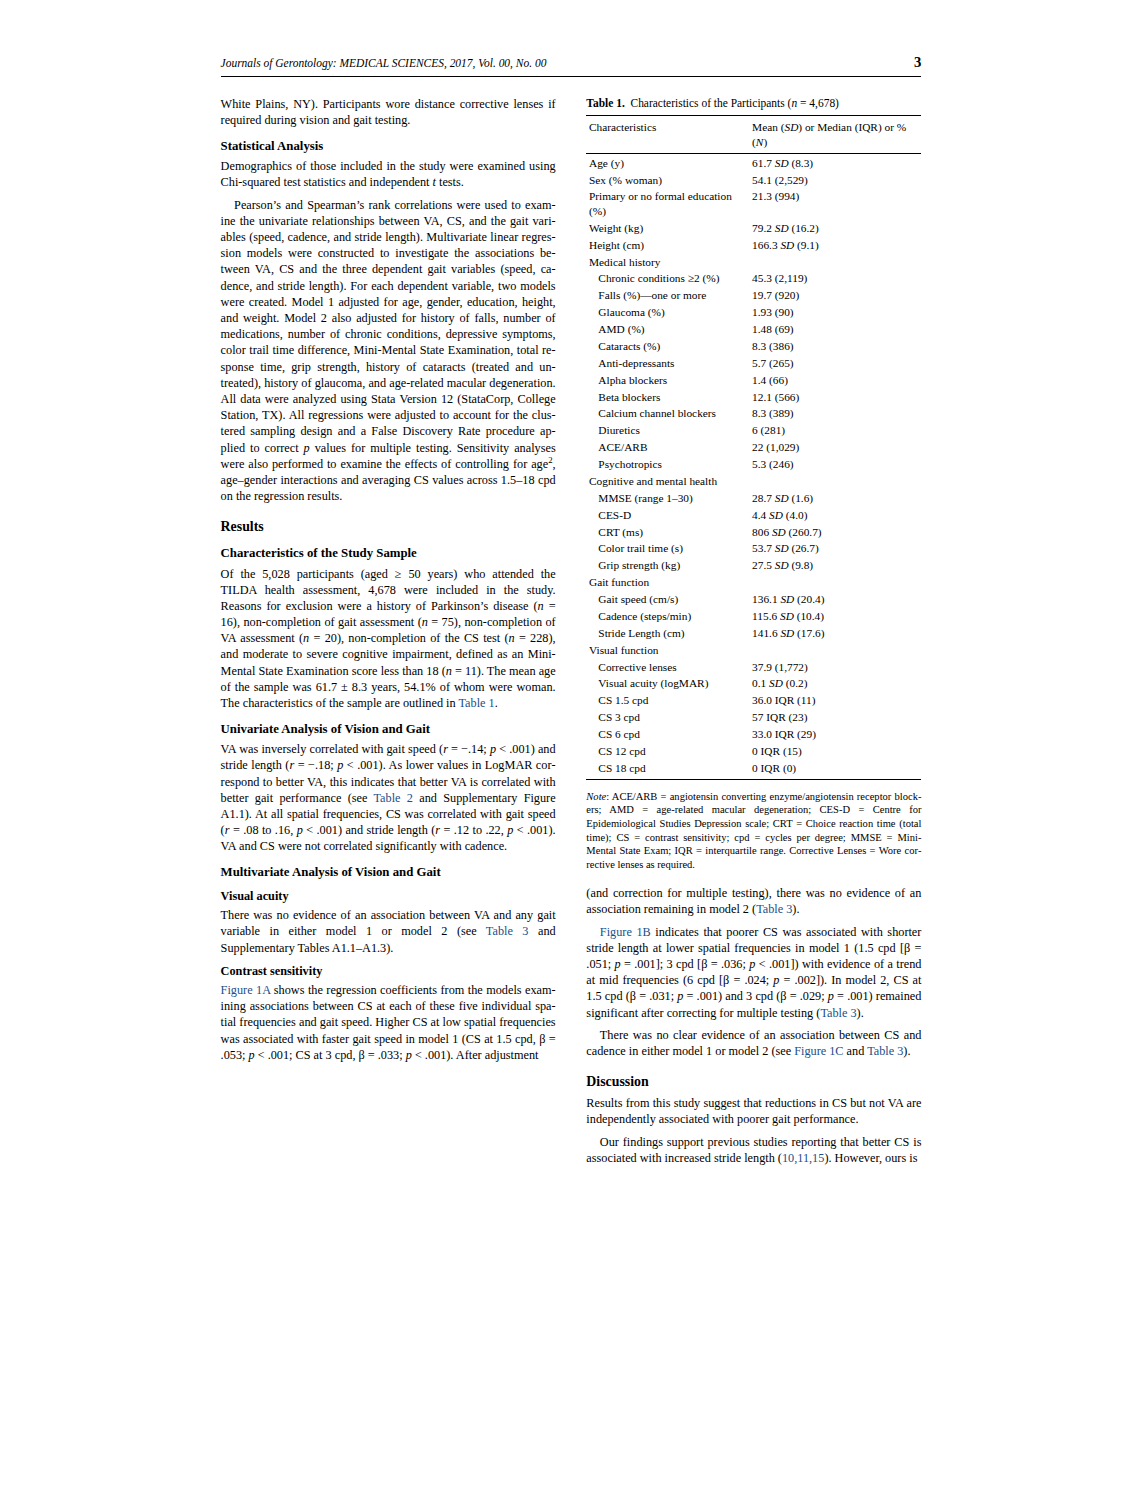Journals of Gerontology: MEDICAL SCIENCES, 2017, Vol. 00, No. 00
3
White Plains, NY). Participants wore distance corrective lenses if required during vision and gait testing.
Statistical Analysis
Demographics of those included in the study were examined using Chi-squared test statistics and independent t tests.
Pearson’s and Spearman’s rank correlations were used to examine the univariate relationships between VA, CS, and the gait variables (speed, cadence, and stride length). Multivariate linear regression models were constructed to investigate the associations between VA, CS and the three dependent gait variables (speed, cadence, and stride length). For each dependent variable, two models were created. Model 1 adjusted for age, gender, education, height, and weight. Model 2 also adjusted for history of falls, number of medications, number of chronic conditions, depressive symptoms, color trail time difference, Mini-Mental State Examination, total response time, grip strength, history of cataracts (treated and untreated), history of glaucoma, and age-related macular degeneration. All data were analyzed using Stata Version 12 (StataCorp, College Station, TX). All regressions were adjusted to account for the clustered sampling design and a False Discovery Rate procedure applied to correct p values for multiple testing. Sensitivity analyses were also performed to examine the effects of controlling for age2, age–gender interactions and averaging CS values across 1.5–18 cpd on the regression results.
Results
Characteristics of the Study Sample
Of the 5,028 participants (aged ≥ 50 years) who attended the TILDA health assessment, 4,678 were included in the study. Reasons for exclusion were a history of Parkinson’s disease (n = 16), non-completion of gait assessment (n = 75), non-completion of VA assessment (n = 20), non-completion of the CS test (n = 228), and moderate to severe cognitive impairment, defined as an Mini-Mental State Examination score less than 18 (n = 11). The mean age of the sample was 61.7 ± 8.3 years, 54.1% of whom were woman. The characteristics of the sample are outlined in Table 1.
Univariate Analysis of Vision and Gait
VA was inversely correlated with gait speed (r = −.14; p < .001) and stride length (r = −.18; p < .001). As lower values in LogMAR correspond to better VA, this indicates that better VA is correlated with better gait performance (see Table 2 and Supplementary Figure A1.1). At all spatial frequencies, CS was correlated with gait speed (r = .08 to .16, p < .001) and stride length (r = .12 to .22, p < .001). VA and CS were not correlated significantly with cadence.
Multivariate Analysis of Vision and Gait
Visual acuity
There was no evidence of an association between VA and any gait variable in either model 1 or model 2 (see Table 3 and Supplementary Tables A1.1–A1.3).
Contrast sensitivity
Figure 1A shows the regression coefficients from the models examining associations between CS at each of these five individual spatial frequencies and gait speed. Higher CS at low spatial frequencies was associated with faster gait speed in model 1 (CS at 1.5 cpd, β = .053; p < .001; CS at 3 cpd, β = .033; p < .001). After adjustment
Table 1. Characteristics of the Participants (n = 4,678)
| Characteristics | Mean ( SD ) or Median (IQR) or % ( N ) |
| --- | --- |
| Age (y) | 61.7 SD (8.3) |
| Sex (% woman) | 54.1 (2,529) |
| Primary or no formal education (%) | 21.3 (994) |
| Weight (kg) | 79.2 SD (16.2) |
| Height (cm) | 166.3 SD (9.1) |
| Medical history | |
| Chronic conditions ≥2 (%) | 45.3 (2,119) |
| Falls (%)—one or more | 19.7 (920) |
| Glaucoma (%) | 1.93 (90) |
| AMD (%) | 1.48 (69) |
| Cataracts (%) | 8.3 (386) |
| Anti-depressants | 5.7 (265) |
| Alpha blockers | 1.4 (66) |
| Beta blockers | 12.1 (566) |
| Calcium channel blockers | 8.3 (389) |
| Diuretics | 6 (281) |
| ACE/ARB | 22 (1,029) |
| Psychotropics | 5.3 (246) |
| Cognitive and mental health | |
| MMSE (range 1–30) | 28.7 SD (1.6) |
| CES-D | 4.4 SD (4.0) |
| CRT (ms) | 806 SD (260.7) |
| Color trail time (s) | 53.7 SD (26.7) |
| Grip strength (kg) | 27.5 SD (9.8) |
| Gait function | |
| Gait speed (cm/s) | 136.1 SD (20.4) |
| Cadence (steps/min) | 115.6 SD (10.4) |
| Stride Length (cm) | 141.6 SD (17.6) |
| Visual function | |
| Corrective lenses | 37.9 (1,772) |
| Visual acuity (logMAR) | 0.1 SD (0.2) |
| CS 1.5 cpd | 36.0 IQR (11) |
| CS 3 cpd | 57 IQR (23) |
| CS 6 cpd | 33.0 IQR (29) |
| CS 12 cpd | 0 IQR (15) |
| CS 18 cpd | 0 IQR (0) |
Note: ACE/ARB = angiotensin converting enzyme/angiotensin receptor blockers; AMD = age-related macular degeneration; CES-D = Centre for Epidemiological Studies Depression scale; CRT = Choice reaction time (total time); CS = contrast sensitivity; cpd = cycles per degree; MMSE = Mini-Mental State Exam; IQR = interquartile range. Corrective Lenses = Wore corrective lenses as required.
(and correction for multiple testing), there was no evidence of an association remaining in model 2 (Table 3).
Figure 1B indicates that poorer CS was associated with shorter stride length at lower spatial frequencies in model 1 (1.5 cpd [β = .051; p = .001]; 3 cpd [β = .036; p < .001]) with evidence of a trend at mid frequencies (6 cpd [β = .024; p = .002]). In model 2, CS at 1.5 cpd (β = .031; p = .001) and 3 cpd (β = .029; p = .001) remained significant after correcting for multiple testing (Table 3).
There was no clear evidence of an association between CS and cadence in either model 1 or model 2 (see Figure 1C and Table 3).
Discussion
Results from this study suggest that reductions in CS but not VA are independently associated with poorer gait performance.
Our findings support previous studies reporting that better CS is associated with increased stride length (10,11,15). However, ours is